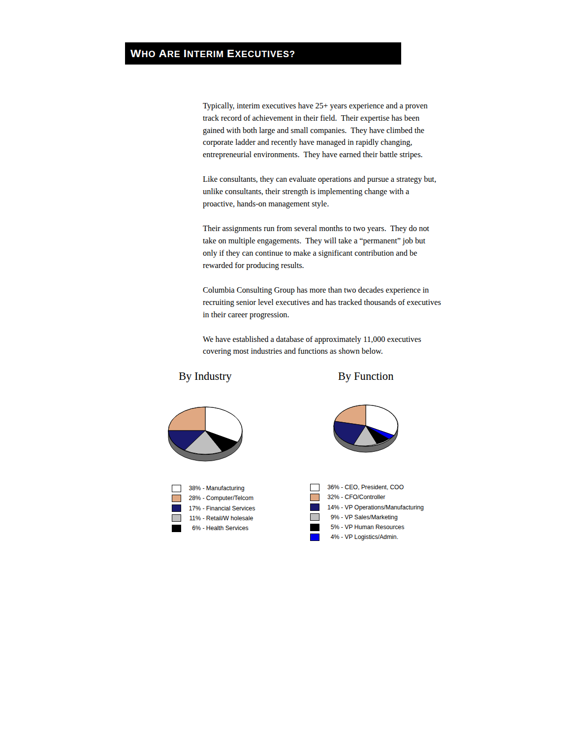WHO ARE INTERIM EXECUTIVES?
Typically, interim executives have 25+ years experience and a proven track record of achievement in their field. Their expertise has been gained with both large and small companies. They have climbed the corporate ladder and recently have managed in rapidly changing, entrepreneurial environments. They have earned their battle stripes.
Like consultants, they can evaluate operations and pursue a strategy but, unlike consultants, their strength is implementing change with a proactive, hands-on management style.
Their assignments run from several months to two years. They do not take on multiple engagements. They will take a “permanent” job but only if they can continue to make a significant contribution and be rewarded for producing results.
Columbia Consulting Group has more than two decades experience in recruiting senior level executives and has tracked thousands of executives in their career progression.
We have established a database of approximately 11,000 executives covering most industries and functions as shown below.
By Industry
38% - Manufacturing
28% - Computer/Telcom
17% - Financial Services
11% - Retail/W holesale
6% - Health Services
By Function
36% - CEO, President, COO
32% - CFO/Controller
14% - VP Operations/Manufacturing
9% - VP Sales/Marketing
5% - VP Human Resources
4% - VP Logistics/Admin.